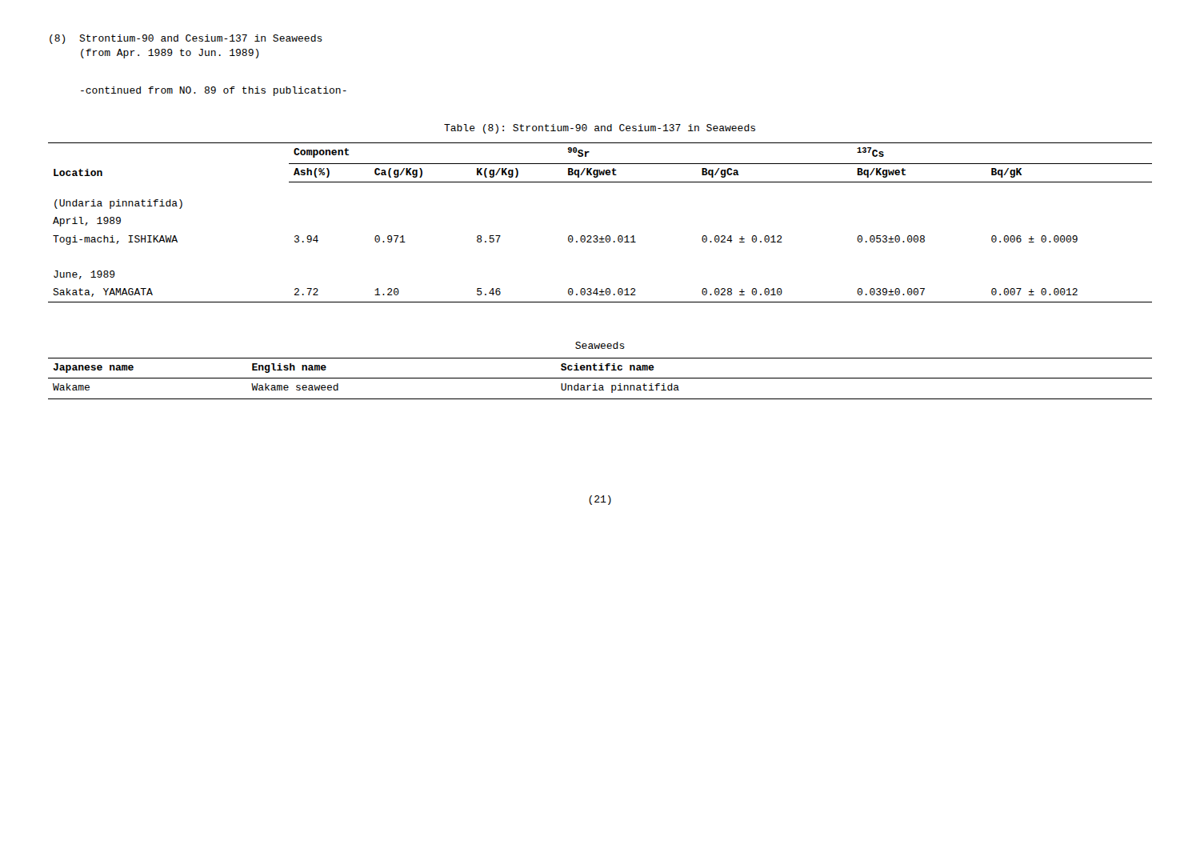(8) Strontium-90 and Cesium-137 in Seaweeds
(from Apr. 1989 to Jun. 1989)
-continued from NO. 89 of this publication-
Table (8): Strontium-90 and Cesium-137 in Seaweeds
| Location | Component | 90 Sr | 137 Cs |
| --- | --- | --- | --- |
| Ash(%) | Ca(g/Kg) | K(g/Kg) | Bq/Kgwet | Bq/gCa | Bq/Kgwet | Bq/gK |
| (Undaria pinnatifida) | | | | | | | |
| April, 1989 | | | | | | | |
| Togi-machi, ISHIKAWA | 3.94 | 0.971 | 8.57 | 0.023±0.011 | 0.024 ± 0.012 | 0.053±0.008 | 0.006 ± 0.0009 |
| June, 1989 | | | | | | | |
| Sakata, YAMAGATA | 2.72 | 1.20 | 5.46 | 0.034±0.012 | 0.028 ± 0.010 | 0.039±0.007 | 0.007 ± 0.0012 |
Seaweeds
| Japanese name | English name | Scientific name |
| --- | --- | --- |
| Wakame | Wakame seaweed | Undaria pinnatifida |
(21)